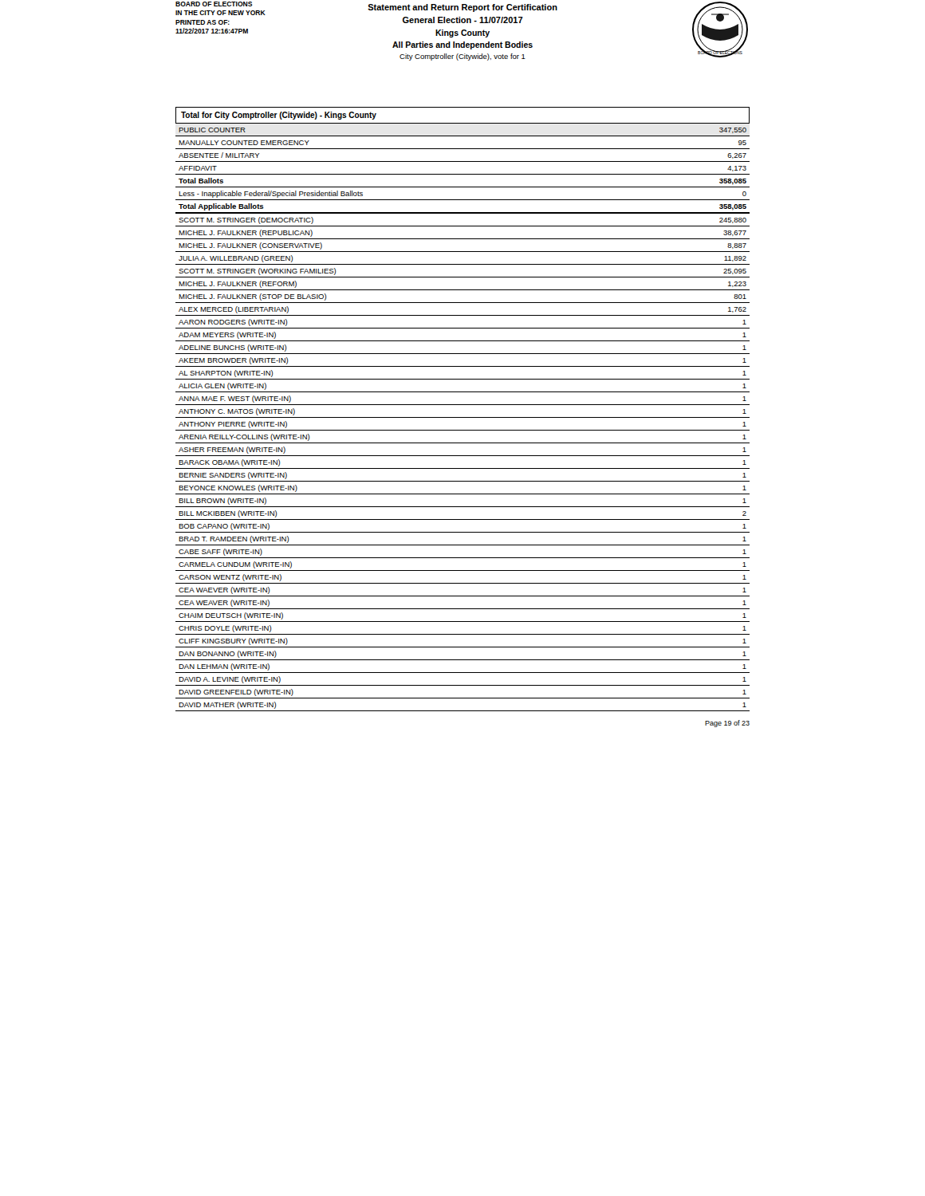BOARD OF ELECTIONS
IN THE CITY OF NEW YORK
PRINTED AS OF:
11/22/2017 12:16:47PM
Statement and Return Report for Certification
General Election - 11/07/2017
Kings County
All Parties and Independent Bodies
City Comptroller (Citywide), vote for 1
BOARD OF ELECTIONS
Total for City Comptroller (Citywide) - Kings County
| PUBLIC COUNTER | 347,550 |
| MANUALLY COUNTED EMERGENCY | 95 |
| ABSENTEE / MILITARY | 6,267 |
| AFFIDAVIT | 4,173 |
| Total Ballots | 358,085 |
| Less - Inapplicable Federal/Special Presidential Ballots | 0 |
| Total Applicable Ballots | 358,085 |
| SCOTT M. STRINGER (DEMOCRATIC) | 245,880 |
| MICHEL J. FAULKNER (REPUBLICAN) | 38,677 |
| MICHEL J. FAULKNER (CONSERVATIVE) | 8,887 |
| JULIA A. WILLEBRAND (GREEN) | 11,892 |
| SCOTT M. STRINGER (WORKING FAMILIES) | 25,095 |
| MICHEL J. FAULKNER (REFORM) | 1,223 |
| MICHEL J. FAULKNER (STOP DE BLASIO) | 801 |
| ALEX MERCED (LIBERTARIAN) | 1,762 |
| AARON RODGERS (WRITE-IN) | 1 |
| ADAM MEYERS (WRITE-IN) | 1 |
| ADELINE BUNCHS (WRITE-IN) | 1 |
| AKEEM BROWDER (WRITE-IN) | 1 |
| AL SHARPTON (WRITE-IN) | 1 |
| ALICIA GLEN (WRITE-IN) | 1 |
| ANNA MAE F. WEST (WRITE-IN) | 1 |
| ANTHONY C. MATOS (WRITE-IN) | 1 |
| ANTHONY PIERRE (WRITE-IN) | 1 |
| ARENIA REILLY-COLLINS (WRITE-IN) | 1 |
| ASHER FREEMAN (WRITE-IN) | 1 |
| BARACK OBAMA (WRITE-IN) | 1 |
| BERNIE SANDERS (WRITE-IN) | 1 |
| BEYONCE KNOWLES (WRITE-IN) | 1 |
| BILL BROWN (WRITE-IN) | 1 |
| BILL MCKIBBEN (WRITE-IN) | 2 |
| BOB CAPANO (WRITE-IN) | 1 |
| BRAD T. RAMDEEN (WRITE-IN) | 1 |
| CABE SAFF (WRITE-IN) | 1 |
| CARMELA CUNDUM (WRITE-IN) | 1 |
| CARSON WENTZ (WRITE-IN) | 1 |
| CEA WAEVER (WRITE-IN) | 1 |
| CEA WEAVER (WRITE-IN) | 1 |
| CHAIM DEUTSCH (WRITE-IN) | 1 |
| CHRIS DOYLE (WRITE-IN) | 1 |
| CLIFF KINGSBURY (WRITE-IN) | 1 |
| DAN BONANNO (WRITE-IN) | 1 |
| DAN LEHMAN (WRITE-IN) | 1 |
| DAVID A. LEVINE (WRITE-IN) | 1 |
| DAVID GREENFEILD (WRITE-IN) | 1 |
| DAVID MATHER (WRITE-IN) | 1 |
Page 19 of 23